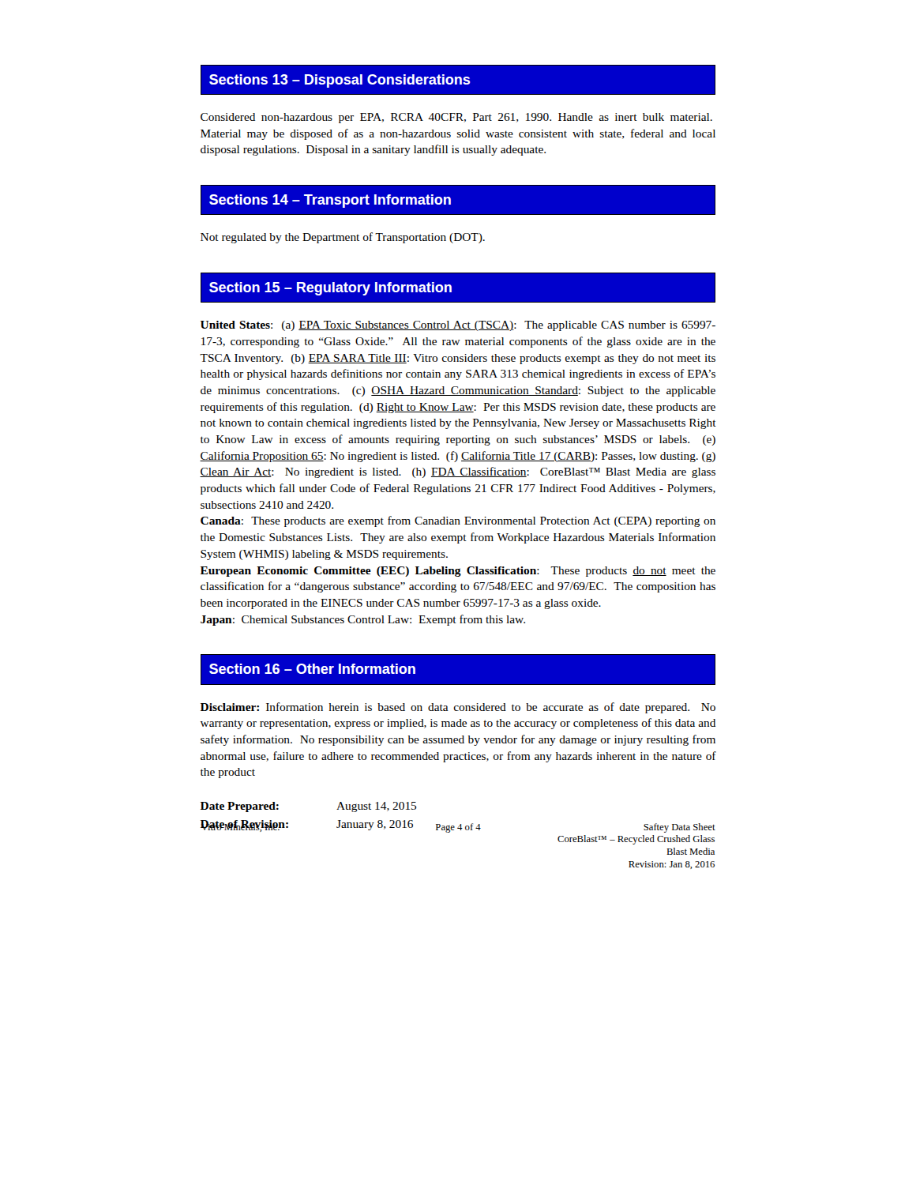Sections 13 – Disposal Considerations
Considered non-hazardous per EPA, RCRA 40CFR, Part 261, 1990. Handle as inert bulk material. Material may be disposed of as a non-hazardous solid waste consistent with state, federal and local disposal regulations. Disposal in a sanitary landfill is usually adequate.
Sections 14 – Transport Information
Not regulated by the Department of Transportation (DOT).
Section 15 – Regulatory Information
United States: (a) EPA Toxic Substances Control Act (TSCA): The applicable CAS number is 65997-17-3, corresponding to “Glass Oxide.” All the raw material components of the glass oxide are in the TSCA Inventory. (b) EPA SARA Title III: Vitro considers these products exempt as they do not meet its health or physical hazards definitions nor contain any SARA 313 chemical ingredients in excess of EPA’s de minimus concentrations. (c) OSHA Hazard Communication Standard: Subject to the applicable requirements of this regulation. (d) Right to Know Law: Per this MSDS revision date, these products are not known to contain chemical ingredients listed by the Pennsylvania, New Jersey or Massachusetts Right to Know Law in excess of amounts requiring reporting on such substances’ MSDS or labels. (e) California Proposition 65: No ingredient is listed. (f) California Title 17 (CARB): Passes, low dusting. (g) Clean Air Act: No ingredient is listed. (h) FDA Classification: CoreBlast™ Blast Media are glass products which fall under Code of Federal Regulations 21 CFR 177 Indirect Food Additives - Polymers, subsections 2410 and 2420.
Canada: These products are exempt from Canadian Environmental Protection Act (CEPA) reporting on the Domestic Substances Lists. They are also exempt from Workplace Hazardous Materials Information System (WHMIS) labeling & MSDS requirements.
European Economic Committee (EEC) Labeling Classification: These products do not meet the classification for a “dangerous substance” according to 67/548/EEC and 97/69/EC. The composition has been incorporated in the EINECS under CAS number 65997-17-3 as a glass oxide.
Japan: Chemical Substances Control Law: Exempt from this law.
Section 16 – Other Information
Disclaimer: Information herein is based on data considered to be accurate as of date prepared. No warranty or representation, express or implied, is made as to the accuracy or completeness of this data and safety information. No responsibility can be assumed by vendor for any damage or injury resulting from abnormal use, failure to adhere to recommended practices, or from any hazards inherent in the nature of the product
| Date Prepared: | August 14, 2015 |
| Date of Revision: | January 8, 2016 |
| Vitro Minerals, Inc. | Page 4 of 4 | Saftey Data Sheet CoreBlast™ – Recycled Crushed Glass Blast Media Revision: Jan 8, 2016 |